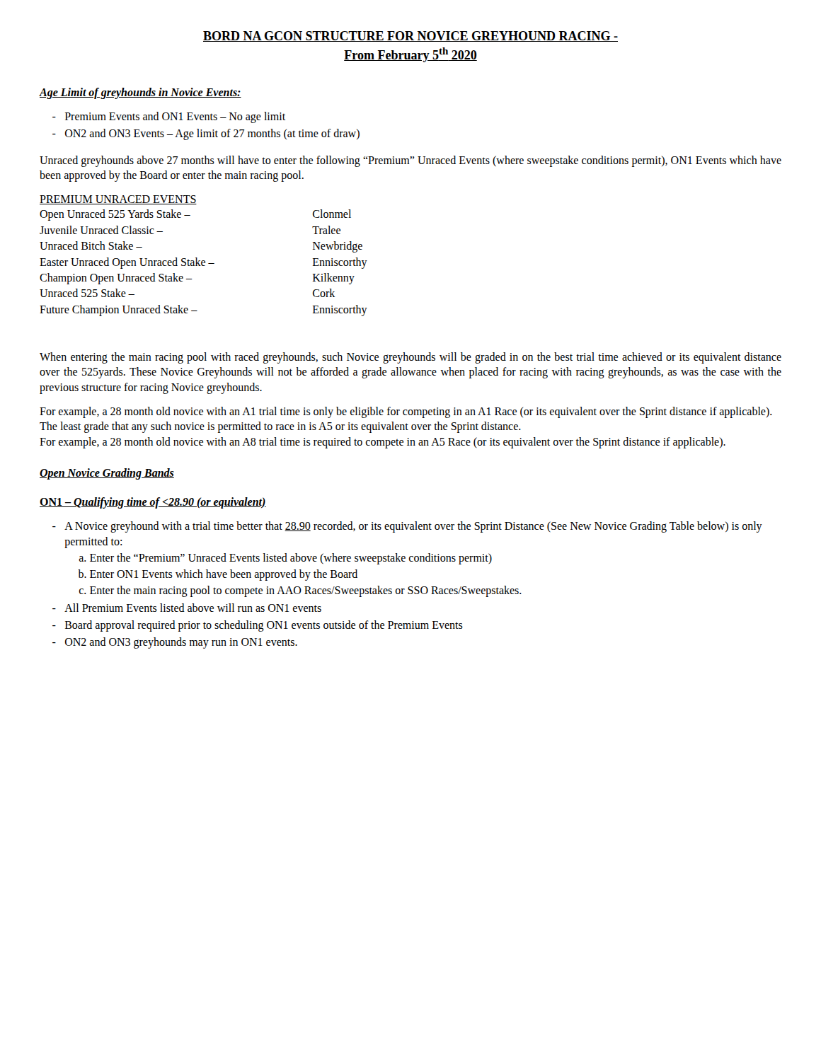BORD NA GCON STRUCTURE FOR NOVICE GREYHOUND RACING -
From February 5th 2020
Age Limit of greyhounds in Novice Events:
Premium Events and ON1 Events – No age limit
ON2 and ON3 Events – Age limit of 27 months (at time of draw)
Unraced greyhounds above 27 months will have to enter the following “Premium” Unraced Events (where sweepstake conditions permit), ON1 Events which have been approved by the Board or enter the main racing pool.
PREMIUM UNRACED EVENTS
| Open Unraced 525 Yards Stake – | Clonmel |
| Juvenile Unraced Classic – | Tralee |
| Unraced Bitch Stake – | Newbridge |
| Easter Unraced Open Unraced Stake – | Enniscorthy |
| Champion Open Unraced Stake – | Kilkenny |
| Unraced 525 Stake – | Cork |
| Future Champion Unraced Stake – | Enniscorthy |
When entering the main racing pool with raced greyhounds, such Novice greyhounds will be graded in on the best trial time achieved or its equivalent distance over the 525yards. These Novice Greyhounds will not be afforded a grade allowance when placed for racing with racing greyhounds, as was the case with the previous structure for racing Novice greyhounds.
For example, a 28 month old novice with an A1 trial time is only be eligible for competing in an A1 Race (or its equivalent over the Sprint distance if applicable).
The least grade that any such novice is permitted to race in is A5 or its equivalent over the Sprint distance.
For example, a 28 month old novice with an A8 trial time is required to compete in an A5 Race (or its equivalent over the Sprint distance if applicable).
Open Novice Grading Bands
ON1 – Qualifying time of <28.90 (or equivalent)
A Novice greyhound with a trial time better that 28.90 recorded, or its equivalent over the Sprint Distance (See New Novice Grading Table below) is only permitted to:
Enter the “Premium” Unraced Events listed above (where sweepstake conditions permit)
Enter ON1 Events which have been approved by the Board
Enter the main racing pool to compete in AAO Races/Sweepstakes or SSO Races/Sweepstakes.
All Premium Events listed above will run as ON1 events
Board approval required prior to scheduling ON1 events outside of the Premium Events
ON2 and ON3 greyhounds may run in ON1 events.